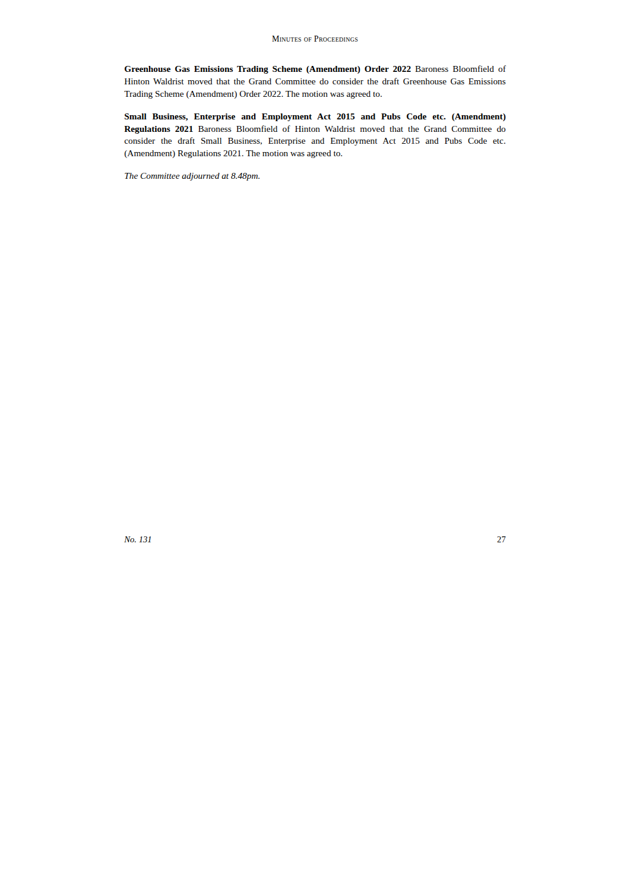Minutes of Proceedings
Greenhouse Gas Emissions Trading Scheme (Amendment) Order 2022 Baroness Bloomfield of Hinton Waldrist moved that the Grand Committee do consider the draft Greenhouse Gas Emissions Trading Scheme (Amendment) Order 2022. The motion was agreed to.
Small Business, Enterprise and Employment Act 2015 and Pubs Code etc. (Amendment) Regulations 2021 Baroness Bloomfield of Hinton Waldrist moved that the Grand Committee do consider the draft Small Business, Enterprise and Employment Act 2015 and Pubs Code etc. (Amendment) Regulations 2021. The motion was agreed to.
The Committee adjourned at 8.48pm.
No. 131
27